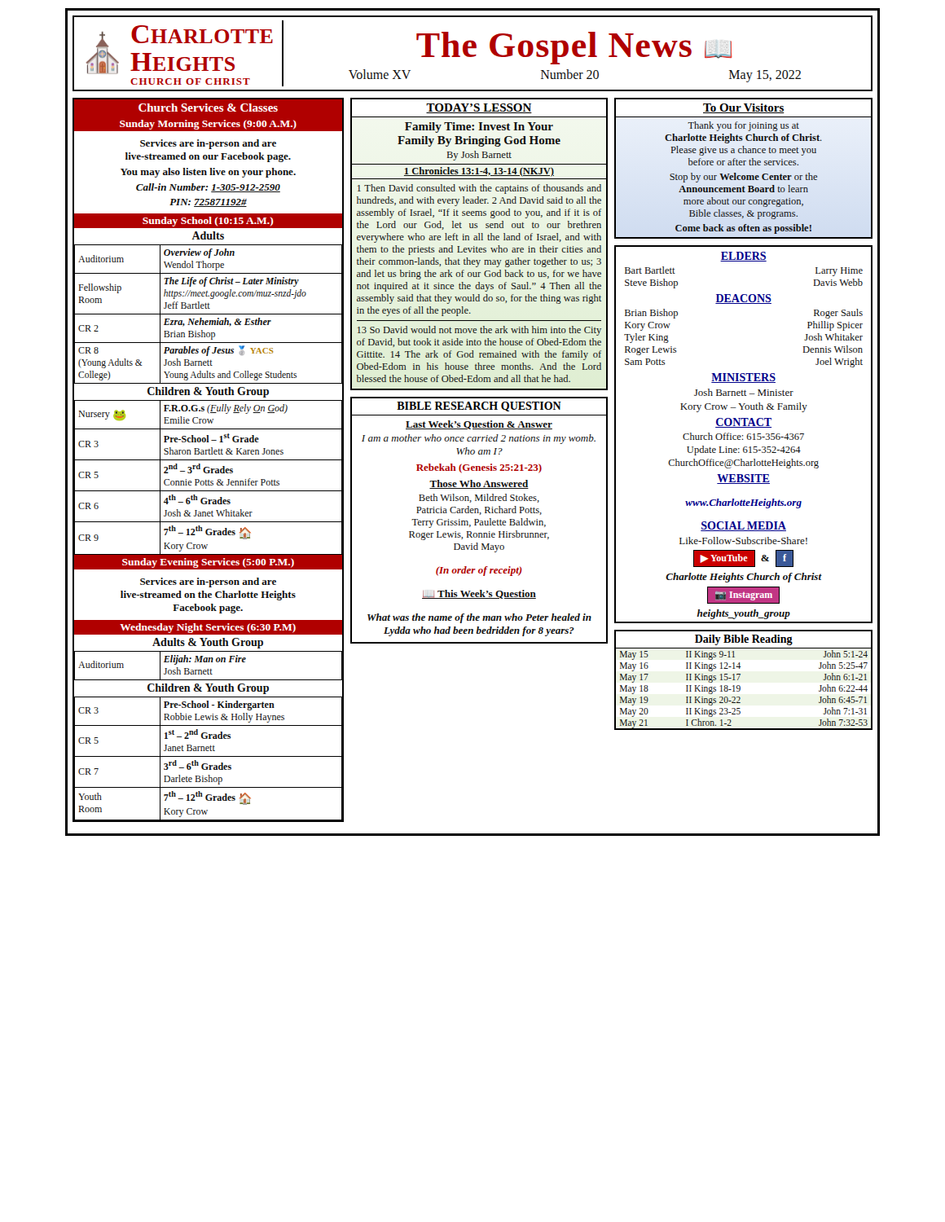⛪
CHARLOTTE
HEIGHTS
CHURCH OF CHRIST
The Gospel News 📖
Volume XV Number 20 May 15, 2022
Church Services & Classes
Sunday Morning Services (9:00 A.M.)
Services are in-person and are
live-streamed on our Facebook page.
You may also listen live on your phone.
Call-in Number: 1-305-912-2590
PIN: 725871192#
Sunday School (10:15 A.M.)
Adults
| Auditorium | Overview of John Wendol Thorpe |
| Fellowship Room | The Life of Christ – Later Ministry https://meet.google.com/muz-snzd-jdo Jeff Bartlett |
| CR 2 | Ezra, Nehemiah, & Esther Brian Bishop |
| CR 8 (Young Adults & College) | Parables of Jesus 🥈 YACS Josh Barnett Young Adults and College Students |
Children & Youth Group
| Nursery 🐸 | F.R.O.G.s ( F ully R ely O n G od) Emilie Crow |
| CR 3 | Pre-School – 1 st Grade Sharon Bartlett & Karen Jones |
| CR 5 | 2 nd – 3 rd Grades Connie Potts & Jennifer Potts |
| CR 6 | 4 th – 6 th Grades Josh & Janet Whitaker |
| CR 9 | 7 th – 12 th Grades 🏠 Kory Crow |
Sunday Evening Services (5:00 P.M.)
Services are in-person and are
live-streamed on the Charlotte Heights
Facebook page.
Wednesday Night Services (6:30 P.M)
Adults & Youth Group
| Auditorium | Elijah: Man on Fire Josh Barnett |
Children & Youth Group
| CR 3 | Pre-School - Kindergarten Robbie Lewis & Holly Haynes |
| CR 5 | 1 st – 2 nd Grades Janet Barnett |
| CR 7 | 3 rd – 6 th Grades Darlete Bishop |
| Youth Room | 7 th – 12 th Grades 🏠 Kory Crow |
TODAY’S LESSON
Family Time: Invest In Your
Family By Bringing God Home
By Josh Barnett
1 Chronicles 13:1-4, 13-14 (NKJV)
1 Then David consulted with the captains of thousands and hundreds, and with every leader. 2 And David said to all the assembly of Israel, “If it seems good to you, and if it is of the Lord our God, let us send out to our brethren everywhere who are left in all the land of Israel, and with them to the priests and Levites who are in their cities and their common-lands, that they may gather together to us; 3 and let us bring the ark of our God back to us, for we have not inquired at it since the days of Saul.” 4 Then all the assembly said that they would do so, for the thing was right in the eyes of all the people.
13 So David would not move the ark with him into the City of David, but took it aside into the house of Obed-Edom the Gittite. 14 The ark of God remained with the family of Obed-Edom in his house three months. And the Lord blessed the house of Obed-Edom and all that he had.
BIBLE RESEARCH QUESTION
Last Week’s Question & Answer
I am a mother who once carried 2 nations in my womb. Who am I?
Rebekah (Genesis 25:21-23)
Those Who Answered
Beth Wilson, Mildred Stokes,
Patricia Carden, Richard Potts,
Terry Grissim, Paulette Baldwin,
Roger Lewis, Ronnie Hirsbrunner,
David Mayo
(In order of receipt)
📖 This Week’s Question
What was the name of the man who Peter healed in Lydda who had been bedridden for 8 years?
To Our Visitors
Thank you for joining us at
Charlotte Heights Church of Christ.
Please give us a chance to meet you
before or after the services.
Stop by our Welcome Center or the
Announcement Board to learn
more about our congregation,
Bible classes, & programs.
Come back as often as possible!
ELDERS
Bart Bartlett
Steve Bishop
Larry Hime
Davis Webb
DEACONS
Brian Bishop
Kory Crow
Tyler King
Roger Lewis
Sam Potts
Roger Sauls
Phillip Spicer
Josh Whitaker
Dennis Wilson
Joel Wright
MINISTERS
Josh Barnett – Minister
Kory Crow – Youth & Family
CONTACT
Church Office: 615-356-4367
Update Line: 615-352-4264
ChurchOffice@CharlotteHeights.org
WEBSITE
www.CharlotteHeights.org
SOCIAL MEDIA
Like-Follow-Subscribe-Share!
▶ YouTube & f
Charlotte Heights Church of Christ
📷 Instagram
heights_youth_group
Daily Bible Reading
| May 15 | II Kings 9-11 | John 5:1-24 |
| May 16 | II Kings 12-14 | John 5:25-47 |
| May 17 | II Kings 15-17 | John 6:1-21 |
| May 18 | II Kings 18-19 | John 6:22-44 |
| May 19 | II Kings 20-22 | John 6:45-71 |
| May 20 | II Kings 23-25 | John 7:1-31 |
| May 21 | I Chron. 1-2 | John 7:32-53 |